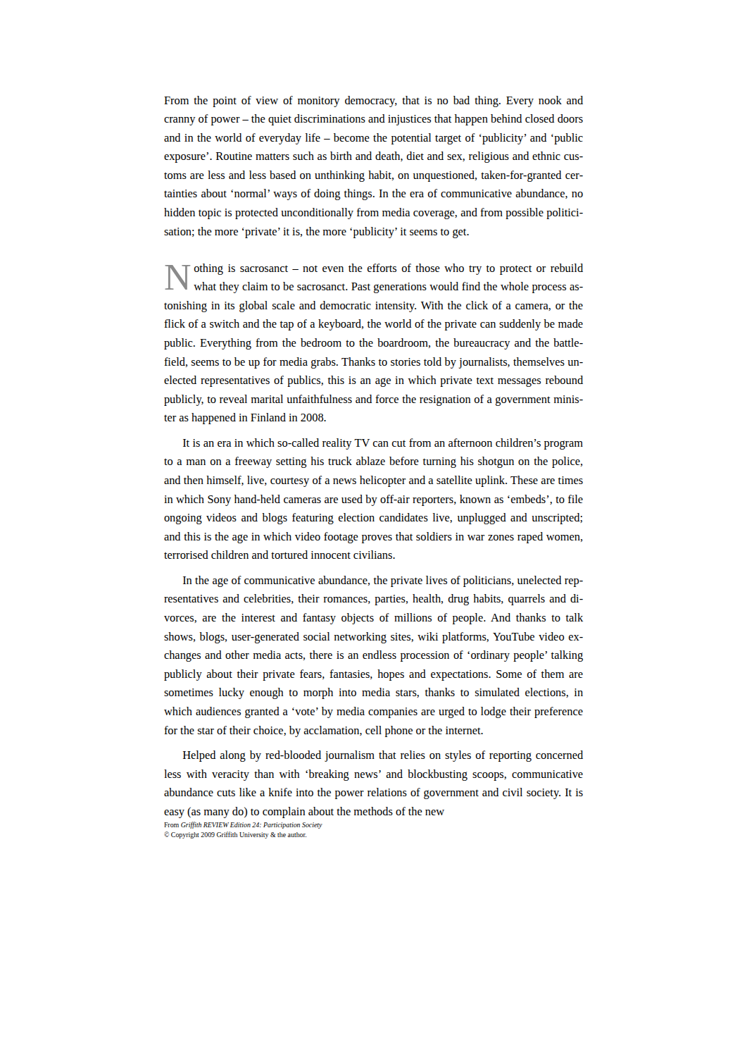From the point of view of monitory democracy, that is no bad thing. Every nook and cranny of power – the quiet discriminations and injustices that happen behind closed doors and in the world of everyday life – become the potential target of ‘publicity’ and ‘public exposure’. Routine matters such as birth and death, diet and sex, religious and ethnic customs are less and less based on unthinking habit, on unquestioned, taken-for-granted certainties about ‘normal’ ways of doing things. In the era of communicative abundance, no hidden topic is protected unconditionally from media coverage, and from possible politicisation; the more ‘private’ it is, the more ‘publicity’ it seems to get.
Nothing is sacrosanct – not even the efforts of those who try to protect or rebuild what they claim to be sacrosanct. Past generations would find the whole process astonishing in its global scale and democratic intensity. With the click of a camera, or the flick of a switch and the tap of a keyboard, the world of the private can suddenly be made public. Everything from the bedroom to the boardroom, the bureaucracy and the battlefield, seems to be up for media grabs. Thanks to stories told by journalists, themselves unelected representatives of publics, this is an age in which private text messages rebound publicly, to reveal marital unfaithfulness and force the resignation of a government minister as happened in Finland in 2008.
It is an era in which so-called reality TV can cut from an afternoon children’s program to a man on a freeway setting his truck ablaze before turning his shotgun on the police, and then himself, live, courtesy of a news helicopter and a satellite uplink. These are times in which Sony hand-held cameras are used by off-air reporters, known as ‘embeds’, to file ongoing videos and blogs featuring election candidates live, unplugged and unscripted; and this is the age in which video footage proves that soldiers in war zones raped women, terrorised children and tortured innocent civilians.
In the age of communicative abundance, the private lives of politicians, unelected representatives and celebrities, their romances, parties, health, drug habits, quarrels and divorces, are the interest and fantasy objects of millions of people. And thanks to talk shows, blogs, user-generated social networking sites, wiki platforms, YouTube video exchanges and other media acts, there is an endless procession of ‘ordinary people’ talking publicly about their private fears, fantasies, hopes and expectations. Some of them are sometimes lucky enough to morph into media stars, thanks to simulated elections, in which audiences granted a ‘vote’ by media companies are urged to lodge their preference for the star of their choice, by acclamation, cell phone or the internet.
Helped along by red-blooded journalism that relies on styles of reporting concerned less with veracity than with ‘breaking news’ and blockbusting scoops, communicative abundance cuts like a knife into the power relations of government and civil society. It is easy (as many do) to complain about the methods of the new
From Griffith REVIEW Edition 24: Participation Society
© Copyright 2009 Griffith University & the author.